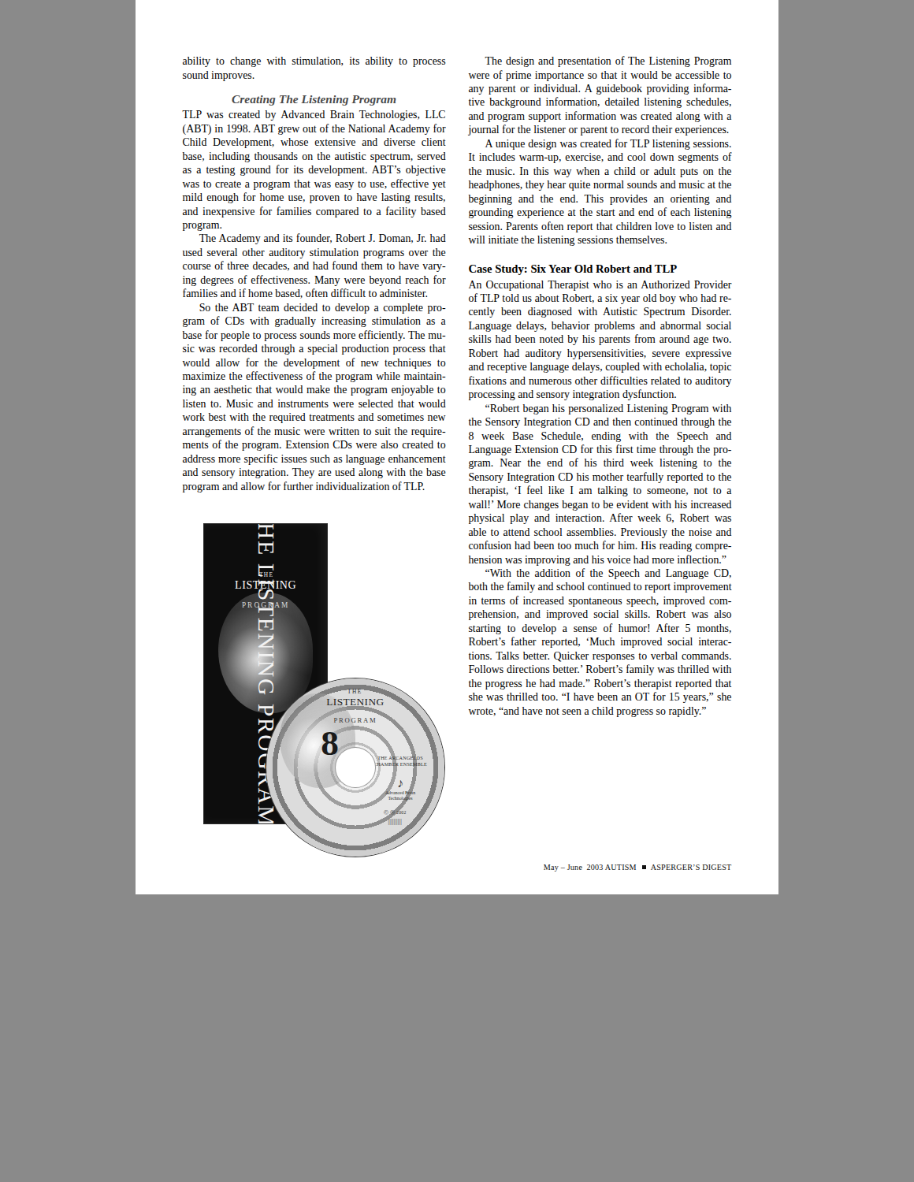ability to change with stimulation, its ability to process sound improves.
Creating The Listening Program
TLP was created by Advanced Brain Technologies, LLC (ABT) in 1998. ABT grew out of the National Academy for Child Development, whose extensive and diverse client base, including thousands on the autistic spectrum, served as a testing ground for its development. ABT’s objective was to create a program that was easy to use, effective yet mild enough for home use, proven to have lasting results, and inexpensive for families compared to a facility based program.
The Academy and its founder, Robert J. Doman, Jr. had used several other auditory stimulation programs over the course of three decades, and had found them to have varying degrees of effectiveness. Many were beyond reach for families and if home based, often difficult to administer.
So the ABT team decided to develop a complete program of CDs with gradually increasing stimulation as a base for people to process sounds more efficiently. The music was recorded through a special production process that would allow for the development of new techniques to maximize the effectiveness of the program while maintaining an aesthetic that would make the program enjoyable to listen to. Music and instruments were selected that would work best with the required treatments and sometimes new arrangements of the music were written to suit the requirements of the program. Extension CDs were also created to address more specific issues such as language enhancement and sensory integration. They are used along with the base program and allow for further individualization of TLP.
THE
Listening
Program
The Listening Program™
THE
Listening
Program
8
The Arcangelos Chamber Ensemble
♪Advanced Brain Technologies
Ⓒ Ⓡ 2002
||||||||||
The design and presentation of The Listening Program were of prime importance so that it would be accessible to any parent or individual. A guidebook providing informative background information, detailed listening schedules, and program support information was created along with a journal for the listener or parent to record their experiences.
A unique design was created for TLP listening sessions. It includes warm-up, exercise, and cool down segments of the music. In this way when a child or adult puts on the headphones, they hear quite normal sounds and music at the beginning and the end. This provides an orienting and grounding experience at the start and end of each listening session. Parents often report that children love to listen and will initiate the listening sessions themselves.
Case Study: Six Year Old Robert and TLP
An Occupational Therapist who is an Authorized Provider of TLP told us about Robert, a six year old boy who had recently been diagnosed with Autistic Spectrum Disorder. Language delays, behavior problems and abnormal social skills had been noted by his parents from around age two. Robert had auditory hypersensitivities, severe expressive and receptive language delays, coupled with echolalia, topic fixations and numerous other difficulties related to auditory processing and sensory integration dysfunction.
“Robert began his personalized Listening Program with the Sensory Integration CD and then continued through the 8 week Base Schedule, ending with the Speech and Language Extension CD for this first time through the program. Near the end of his third week listening to the Sensory Integration CD his mother tearfully reported to the therapist, ‘I feel like I am talking to someone, not to a wall!’ More changes began to be evident with his increased physical play and interaction. After week 6, Robert was able to attend school assemblies. Previously the noise and confusion had been too much for him. His reading comprehension was improving and his voice had more inflection.”
“With the addition of the Speech and Language CD, both the family and school continued to report improvement in terms of increased spontaneous speech, improved comprehension, and improved social skills. Robert was also starting to develop a sense of humor! After 5 months, Robert’s father reported, ‘Much improved social interactions. Talks better. Quicker responses to verbal commands. Follows directions better.’ Robert’s family was thrilled with the progress he had made.” Robert’s therapist reported that she was thrilled too. “I have been an OT for 15 years,” she wrote, “and have not seen a child progress so rapidly.”
May – June 2003 AUTISM ASPERGER’S DIGEST